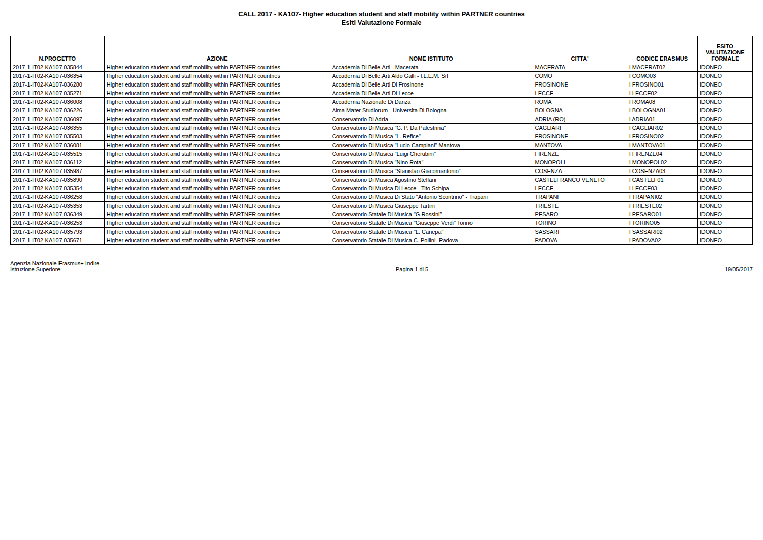CALL 2017 - KA107- Higher education student and staff mobility within PARTNER countries
Esiti Valutazione Formale
| N.PROGETTO | AZIONE | NOME ISTITUTO | CITTA' | CODICE ERASMUS | ESITO VALUTAZIONE FORMALE |
| --- | --- | --- | --- | --- | --- |
| 2017-1-IT02-KA107-035844 | Higher education student and staff mobility within PARTNER countries | Accademia Di Belle Arti - Macerata | MACERATA | I MACERAT02 | IDONEO |
| 2017-1-IT02-KA107-036354 | Higher education student and staff mobility within PARTNER countries | Accademia Di Belle Arti Aldo Galli - I.L.E.M. Srl | COMO | I COMO03 | IDONEO |
| 2017-1-IT02-KA107-036280 | Higher education student and staff mobility within PARTNER countries | Accademia Di Belle Arti Di Frosinone | FROSINONE | I FROSINO01 | IDONEO |
| 2017-1-IT02-KA107-035271 | Higher education student and staff mobility within PARTNER countries | Accademia Di Belle Arti Di Lecce | LECCE | I LECCE02 | IDONEO |
| 2017-1-IT02-KA107-036008 | Higher education student and staff mobility within PARTNER countries | Accademia Nazionale Di Danza | ROMA | I ROMA08 | IDONEO |
| 2017-1-IT02-KA107-036226 | Higher education student and staff mobility within PARTNER countries | Alma Mater Studiorum - Universita Di Bologna | BOLOGNA | I BOLOGNA01 | IDONEO |
| 2017-1-IT02-KA107-036097 | Higher education student and staff mobility within PARTNER countries | Conservatorio Di Adria | ADRIA (RO) | I ADRIA01 | IDONEO |
| 2017-1-IT02-KA107-036355 | Higher education student and staff mobility within PARTNER countries | Conservatorio Di Musica "G. P. Da Palestrina" | CAGLIARI | I CAGLIAR02 | IDONEO |
| 2017-1-IT02-KA107-035503 | Higher education student and staff mobility within PARTNER countries | Conservatorio Di Musica "L. Refice" | FROSINONE | I FROSINO02 | IDONEO |
| 2017-1-IT02-KA107-036081 | Higher education student and staff mobility within PARTNER countries | Conservatorio Di Musica "Lucio Campiani" Mantova | MANTOVA | I MANTOVA01 | IDONEO |
| 2017-1-IT02-KA107-035515 | Higher education student and staff mobility within PARTNER countries | Conservatorio Di Musica "Luigi Cherubini" | FIRENZE | I FIRENZE04 | IDONEO |
| 2017-1-IT02-KA107-036112 | Higher education student and staff mobility within PARTNER countries | Conservatorio Di Musica "Nino Rota" | MONOPOLI | I MONOPOL02 | IDONEO |
| 2017-1-IT02-KA107-035987 | Higher education student and staff mobility within PARTNER countries | Conservatorio Di Musica "Stanislao Giacomantonio" | COSENZA | I COSENZA03 | IDONEO |
| 2017-1-IT02-KA107-035890 | Higher education student and staff mobility within PARTNER countries | Conservatorio Di Musica Agostino Steffani | CASTELFRANCO VENETO | I CASTELF01 | IDONEO |
| 2017-1-IT02-KA107-035354 | Higher education student and staff mobility within PARTNER countries | Conservatorio Di Musica Di Lecce - Tito Schipa | LECCE | I LECCE03 | IDONEO |
| 2017-1-IT02-KA107-036258 | Higher education student and staff mobility within PARTNER countries | Conservatorio Di Musica Di Stato "Antonio Scontrino" - Trapani | TRAPANI | I TRAPANI02 | IDONEO |
| 2017-1-IT02-KA107-035353 | Higher education student and staff mobility within PARTNER countries | Conservatorio Di Musica Giuseppe Tartini | TRIESTE | I TRIESTE02 | IDONEO |
| 2017-1-IT02-KA107-036349 | Higher education student and staff mobility within PARTNER countries | Conservatorio Statale Di Musica "G.Rossini" | PESARO | I PESARO01 | IDONEO |
| 2017-1-IT02-KA107-036253 | Higher education student and staff mobility within PARTNER countries | Conservatorio Statale Di Musica "Giuseppe Verdi" Torino | TORINO | I TORINO05 | IDONEO |
| 2017-1-IT02-KA107-035793 | Higher education student and staff mobility within PARTNER countries | Conservatorio Statale Di Musica "L. Canepa" | SASSARI | I SASSARI02 | IDONEO |
| 2017-1-IT02-KA107-035671 | Higher education student and staff mobility within PARTNER countries | Conservatorio Statale Di Musica C. Pollini -Padova | PADOVA | I PADOVA02 | IDONEO |
Agenzia Nazionale Erasmus+ Indire
Istruzione Superiore
Pagina 1 di 5
19/05/2017